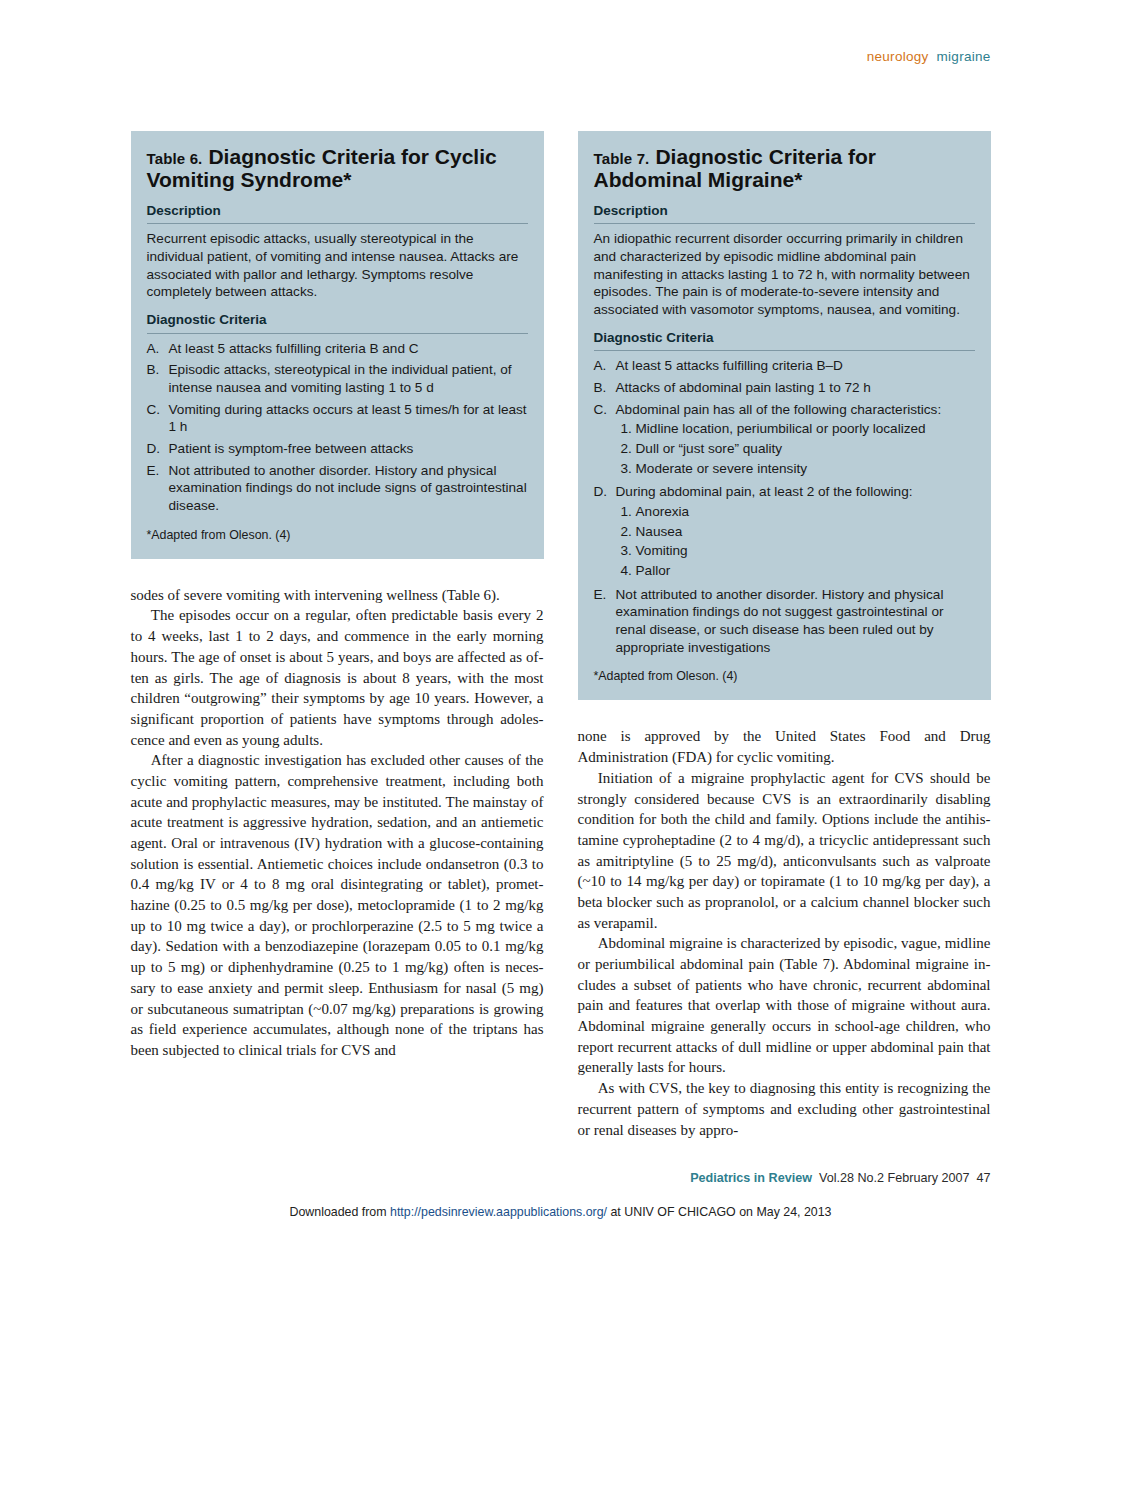neurology migraine
Table 6. Diagnostic Criteria for Cyclic Vomiting Syndrome*
Description
Recurrent episodic attacks, usually stereotypical in the individual patient, of vomiting and intense nausea. Attacks are associated with pallor and lethargy. Symptoms resolve completely between attacks.
Diagnostic Criteria
A. At least 5 attacks fulfilling criteria B and C
B. Episodic attacks, stereotypical in the individual patient, of intense nausea and vomiting lasting 1 to 5 d
C. Vomiting during attacks occurs at least 5 times/h for at least 1 h
D. Patient is symptom-free between attacks
E. Not attributed to another disorder. History and physical examination findings do not include signs of gastrointestinal disease.
*Adapted from Oleson. (4)
sodes of severe vomiting with intervening wellness (Table 6).
The episodes occur on a regular, often predictable basis every 2 to 4 weeks, last 1 to 2 days, and commence in the early morning hours. The age of onset is about 5 years, and boys are affected as often as girls. The age of diagnosis is about 8 years, with the most children “outgrowing” their symptoms by age 10 years. However, a significant proportion of patients have symptoms through adolescence and even as young adults.
After a diagnostic investigation has excluded other causes of the cyclic vomiting pattern, comprehensive treatment, including both acute and prophylactic measures, may be instituted. The mainstay of acute treatment is aggressive hydration, sedation, and an antiemetic agent. Oral or intravenous (IV) hydration with a glucose-containing solution is essential. Antiemetic choices include ondansetron (0.3 to 0.4 mg/kg IV or 4 to 8 mg oral disintegrating or tablet), promethazine (0.25 to 0.5 mg/kg per dose), metoclopramide (1 to 2 mg/kg up to 10 mg twice a day), or prochlorperazine (2.5 to 5 mg twice a day). Sedation with a benzodiazepine (lorazepam 0.05 to 0.1 mg/kg up to 5 mg) or diphenhydramine (0.25 to 1 mg/kg) often is necessary to ease anxiety and permit sleep. Enthusiasm for nasal (5 mg) or subcutaneous sumatriptan (~0.07 mg/kg) preparations is growing as field experience accumulates, although none of the triptans has been subjected to clinical trials for CVS and
Table 7. Diagnostic Criteria for Abdominal Migraine*
Description
An idiopathic recurrent disorder occurring primarily in children and characterized by episodic midline abdominal pain manifesting in attacks lasting 1 to 72 h, with normality between episodes. The pain is of moderate-to-severe intensity and associated with vasomotor symptoms, nausea, and vomiting.
Diagnostic Criteria
A. At least 5 attacks fulfilling criteria B–D
B. Attacks of abdominal pain lasting 1 to 72 h
C. Abdominal pain has all of the following characteristics:
Midline location, periumbilical or poorly localized
Dull or “just sore” quality
Moderate or severe intensity
D. During abdominal pain, at least 2 of the following:
Anorexia
Nausea
Vomiting
Pallor
E. Not attributed to another disorder. History and physical examination findings do not suggest gastrointestinal or renal disease, or such disease has been ruled out by appropriate investigations
*Adapted from Oleson. (4)
none is approved by the United States Food and Drug Administration (FDA) for cyclic vomiting.
Initiation of a migraine prophylactic agent for CVS should be strongly considered because CVS is an extraordinarily disabling condition for both the child and family. Options include the antihistamine cyproheptadine (2 to 4 mg/d), a tricyclic antidepressant such as amitriptyline (5 to 25 mg/d), anticonvulsants such as valproate (~10 to 14 mg/kg per day) or topiramate (1 to 10 mg/kg per day), a beta blocker such as propranolol, or a calcium channel blocker such as verapamil.
Abdominal migraine is characterized by episodic, vague, midline or periumbilical abdominal pain (Table 7). Abdominal migraine includes a subset of patients who have chronic, recurrent abdominal pain and features that overlap with those of migraine without aura. Abdominal migraine generally occurs in school-age children, who report recurrent attacks of dull midline or upper abdominal pain that generally lasts for hours.
As with CVS, the key to diagnosing this entity is recognizing the recurrent pattern of symptoms and excluding other gastrointestinal or renal diseases by appro-
Pediatrics in Review Vol.28 No.2 February 2007 47
Downloaded from http://pedsinreview.aappublications.org/ at UNIV OF CHICAGO on May 24, 2013